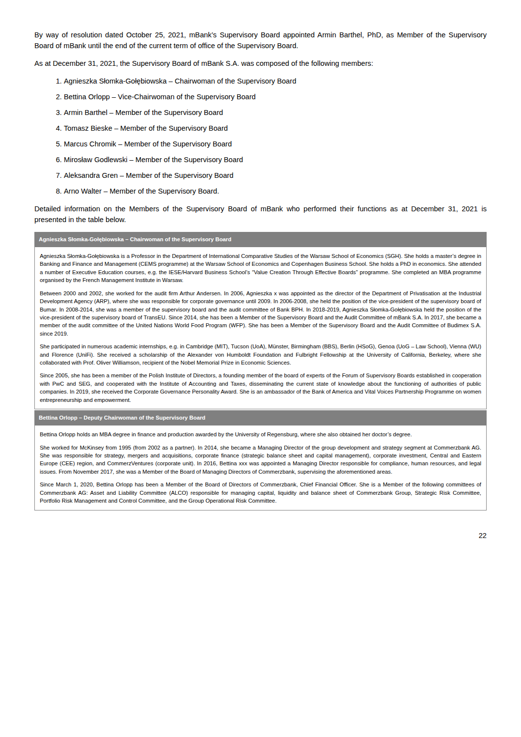By way of resolution dated October 25, 2021, mBank’s Supervisory Board appointed Armin Barthel, PhD, as Member of the Supervisory Board of mBank until the end of the current term of office of the Supervisory Board.
As at December 31, 2021, the Supervisory Board of mBank S.A. was composed of the following members:
Agnieszka Słomka-Gołębiowska – Chairwoman of the Supervisory Board
Bettina Orlopp – Vice-Chairwoman of the Supervisory Board
Armin Barthel – Member of the Supervisory Board
Tomasz Bieske – Member of the Supervisory Board
Marcus Chromik – Member of the Supervisory Board
Mirosław Godlewski – Member of the Supervisory Board
Aleksandra Gren – Member of the Supervisory Board
Arno Walter – Member of the Supervisory Board.
Detailed information on the Members of the Supervisory Board of mBank who performed their functions as at December 31, 2021 is presented in the table below.
| Agnieszka Słomka-Gołębiowska – Chairwoman of the Supervisory Board |
| --- |
| Agnieszka Słomka-Gołębiowska is a Professor in the Department of International Comparative Studies of the Warsaw School of Economics (SGH). She holds a master’s degree in Banking and Finance and Management (CEMS programme) at the Warsaw School of Economics and Copenhagen Business School. She holds a PhD in economics. She attended a number of Executive Education courses, e.g. the IESE/Harvard Business School’s “Value Creation Through Effective Boards” programme. She completed an MBA programme organised by the French Management Institute in Warsaw. Between 2000 and 2002, she worked for the audit firm Arthur Andersen. In 2006, Agnieszka x was appointed as the director of the Department of Privatisation at the Industrial Development Agency (ARP), where she was responsible for corporate governance until 2009. In 2006-2008, she held the position of the vice-president of the supervisory board of Bumar. In 2008-2014, she was a member of the supervisory board and the audit committee of Bank BPH. In 2018-2019, Agnieszka Słomka-Gołębiowska held the position of the vice-president of the supervisory board of TransEU. Since 2014, she has been a Member of the Supervisory Board and the Audit Committee of mBank S.A. In 2017, she became a member of the audit committee of the United Nations World Food Program (WFP). She has been a Member of the Supervisory Board and the Audit Committee of Budimex S.A. since 2019. She participated in numerous academic internships, e.g. in Cambridge (MIT), Tucson (UoA), Münster, Birmingham (BBS), Berlin (HSoG), Genoa (UoG – Law School), Vienna (WU) and Florence (UniFi). She received a scholarship of the Alexander von Humboldt Foundation and Fulbright Fellowship at the University of California, Berkeley, where she collaborated with Prof. Oliver Williamson, recipient of the Nobel Memorial Prize in Economic Sciences. Since 2005, she has been a member of the Polish Institute of Directors, a founding member of the board of experts of the Forum of Supervisory Boards established in cooperation with PwC and SEG, and cooperated with the Institute of Accounting and Taxes, disseminating the current state of knowledge about the functioning of authorities of public companies. In 2019, she received the Corporate Governance Personality Award. She is an ambassador of the Bank of America and Vital Voices Partnership Programme on women entrepreneurship and empowerment. |
| Bettina Orlopp – Deputy Chairwoman of the Supervisory Board |
| --- |
| Bettina Orlopp holds an MBA degree in finance and production awarded by the University of Regensburg, where she also obtained her doctor’s degree. She worked for McKinsey from 1995 (from 2002 as a partner). In 2014, she became a Managing Director of the group development and strategy segment at Commerzbank AG. She was responsible for strategy, mergers and acquisitions, corporate finance (strategic balance sheet and capital management), corporate investment, Central and Eastern Europe (CEE) region, and CommerzVentures (corporate unit). In 2016, Bettina xxx was appointed a Managing Director responsible for compliance, human resources, and legal issues. From November 2017, she was a Member of the Board of Managing Directors of Commerzbank, supervising the aforementioned areas. Since March 1, 2020, Bettina Orlopp has been a Member of the Board of Directors of Commerzbank, Chief Financial Officer. She is a Member of the following committees of Commerzbank AG: Asset and Liability Committee (ALCO) responsible for managing capital, liquidity and balance sheet of Commerzbank Group, Strategic Risk Committee, Portfolio Risk Management and Control Committee, and the Group Operational Risk Committee. |
22